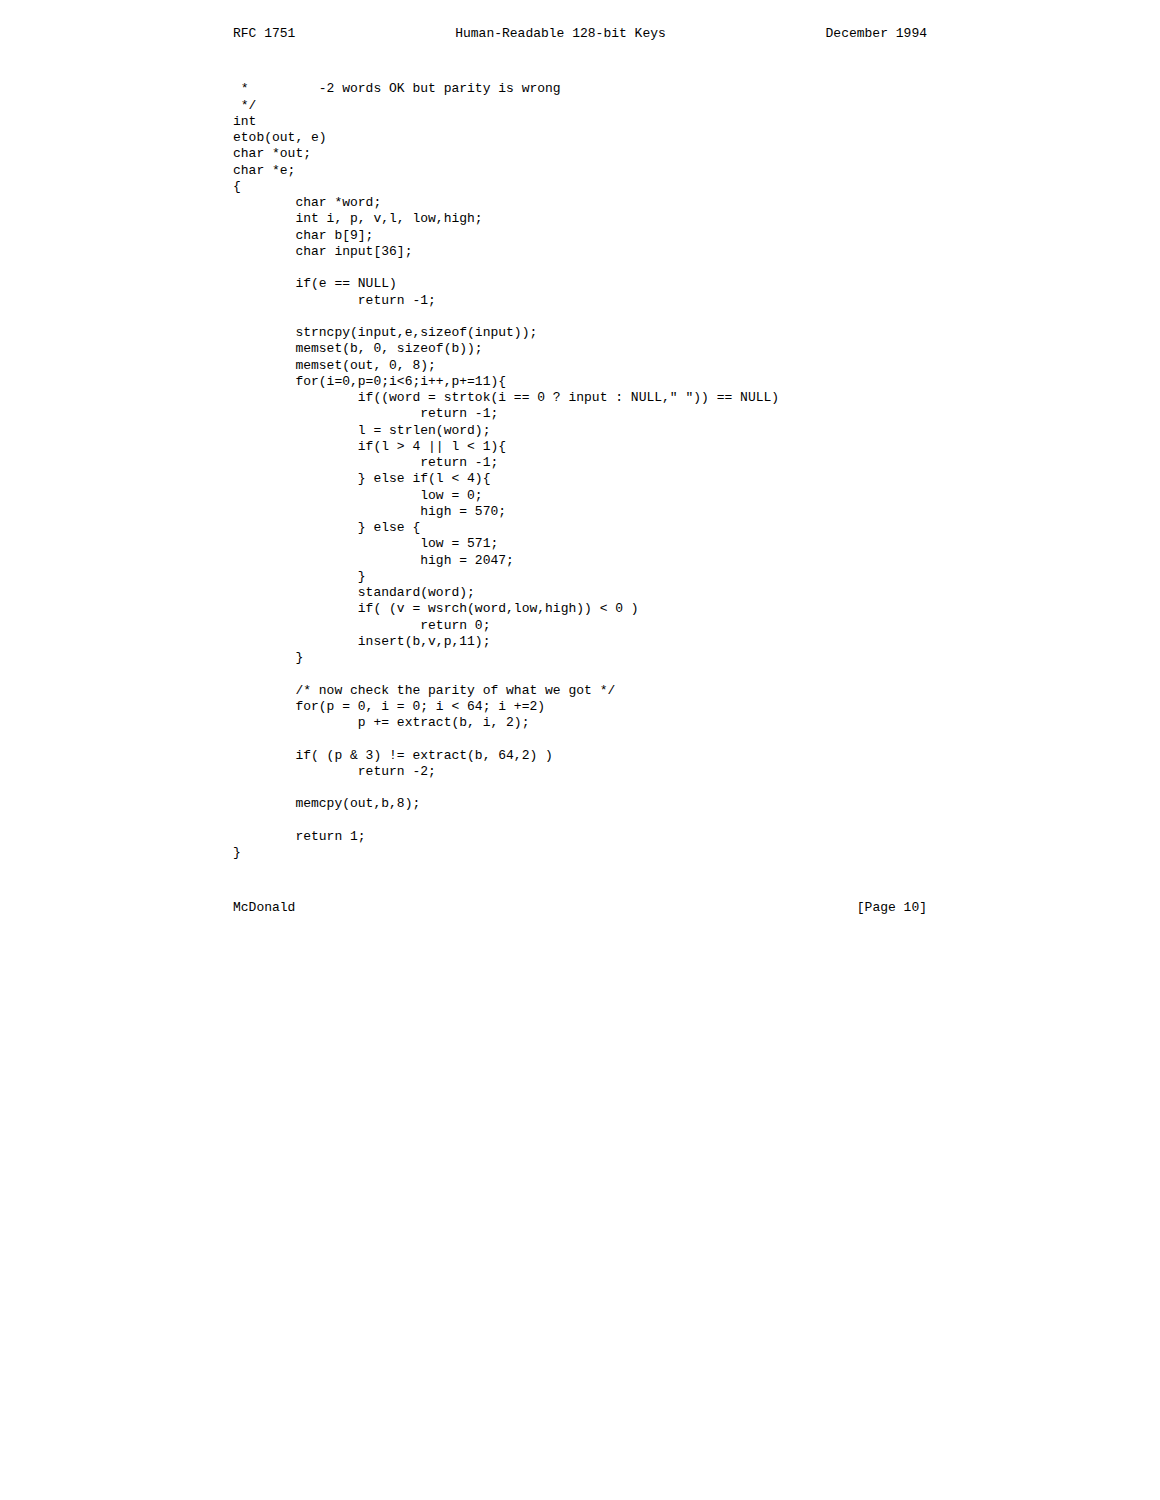RFC 1751 Human-Readable 128-bit Keys December 1994
 *         -2 words OK but parity is wrong
 */
int
etob(out, e)
char *out;
char *e;
{
        char *word;
        int i, p, v,l, low,high;
        char b[9];
        char input[36];

        if(e == NULL)
                return -1;

        strncpy(input,e,sizeof(input));
        memset(b, 0, sizeof(b));
        memset(out, 0, 8);
        for(i=0,p=0;i<6;i++,p+=11){
                if((word = strtok(i == 0 ? input : NULL," ")) == NULL)
                        return -1;
                l = strlen(word);
                if(l > 4 || l < 1){
                        return -1;
                } else if(l < 4){
                        low = 0;
                        high = 570;
                } else {
                        low = 571;
                        high = 2047;
                }
                standard(word);
                if( (v = wsrch(word,low,high)) < 0 )
                        return 0;
                insert(b,v,p,11);
        }

        /* now check the parity of what we got */
        for(p = 0, i = 0; i < 64; i +=2)
                p += extract(b, i, 2);

        if( (p & 3) != extract(b, 64,2) )
                return -2;

        memcpy(out,b,8);

        return 1;
}
McDonald [Page 10]